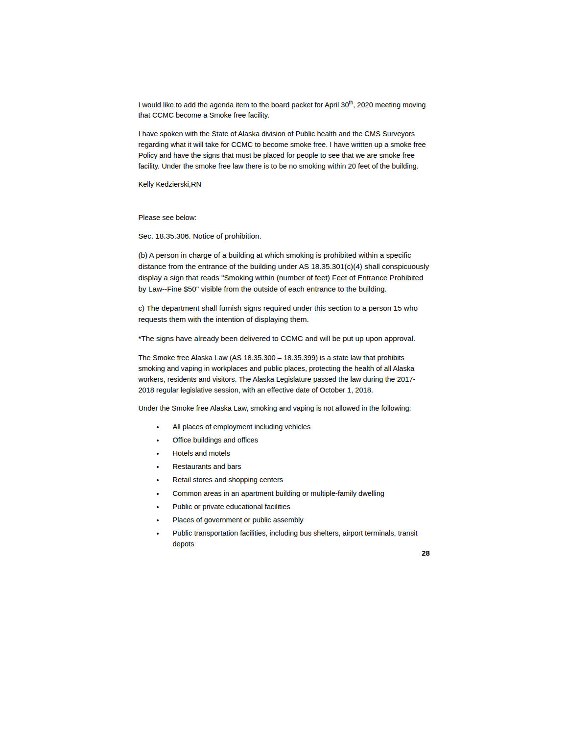I would like to add the agenda item to the board packet for April 30th, 2020 meeting moving that CCMC become a Smoke free facility.
I have spoken with the State of Alaska division of Public health and the CMS Surveyors regarding what it will take for CCMC to become smoke free. I have written up a smoke free Policy and have the signs that must be placed for people to see that we are smoke free facility. Under the smoke free law there is to be no smoking within 20 feet of the building.
Kelly Kedzierski,RN
Please see below:
Sec. 18.35.306. Notice of prohibition.
(b) A person in charge of a building at which smoking is prohibited within a specific distance from the entrance of the building under AS 18.35.301(c)(4) shall conspicuously display a sign that reads "Smoking within (number of feet) Feet of Entrance Prohibited by Law--Fine $50" visible from the outside of each entrance to the building.
c) The department shall furnish signs required under this section to a person 15 who requests them with the intention of displaying them.
*The signs have already been delivered to CCMC and will be put up upon approval.
The Smoke free Alaska Law (AS 18.35.300 – 18.35.399) is a state law that prohibits smoking and vaping in workplaces and public places, protecting the health of all Alaska workers, residents and visitors. The Alaska Legislature passed the law during the 2017-2018 regular legislative session, with an effective date of October 1, 2018.
Under the Smoke free Alaska Law, smoking and vaping is not allowed in the following:
All places of employment including vehicles
Office buildings and offices
Hotels and motels
Restaurants and bars
Retail stores and shopping centers
Common areas in an apartment building or multiple-family dwelling
Public or private educational facilities
Places of government or public assembly
Public transportation facilities, including bus shelters, airport terminals, transit depots
28